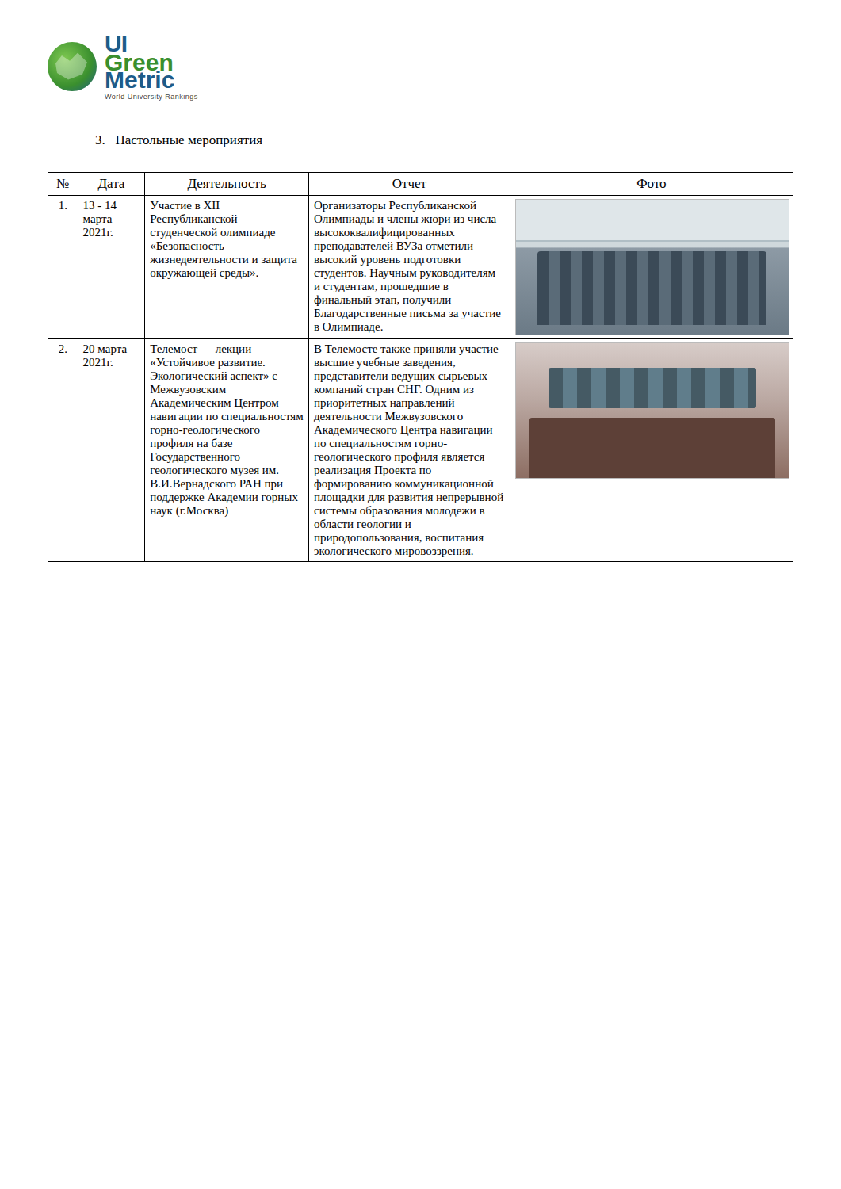UI Green Metric World University Rankings
3. Настольные мероприятия
| № | Дата | Деятельность | Отчет | Фото |
| --- | --- | --- | --- | --- |
| 1. | 13 - 14 марта 2021г. | Участие в XII Республиканской студенческой олимпиаде «Безопасность жизнедеятельности и защита окружающей среды». | Организаторы Республиканской Олимпиады и члены жюри из числа высококвалифицированных преподавателей ВУЗа отметили высокий уровень подготовки студентов. Научным руководителям и студентам, прошедшие в финальный этап, получили Благодарственные письма за участие в Олимпиаде. | |
| 2. | 20 марта 2021г. | Телемост — лекции «Устойчивое развитие. Экологический аспект» с Межвузовским Академическим Центром навигации по специальностям горно-геологического профиля на базе Государственного геологического музея им. В.И.Вернадского РАН при поддержке Академии горных наук (г.Москва) | В Телемосте также приняли участие высшие учебные заведения, представители ведущих сырьевых компаний стран СНГ. Одним из приоритетных направлений деятельности Межвузовского Академического Центра навигации по специальностям горно-геологического профиля является реализация Проекта по формированию коммуникационной площадки для развития непрерывной системы образования молодежи в области геологии и природопользования, воспитания экологического мировоззрения. | |